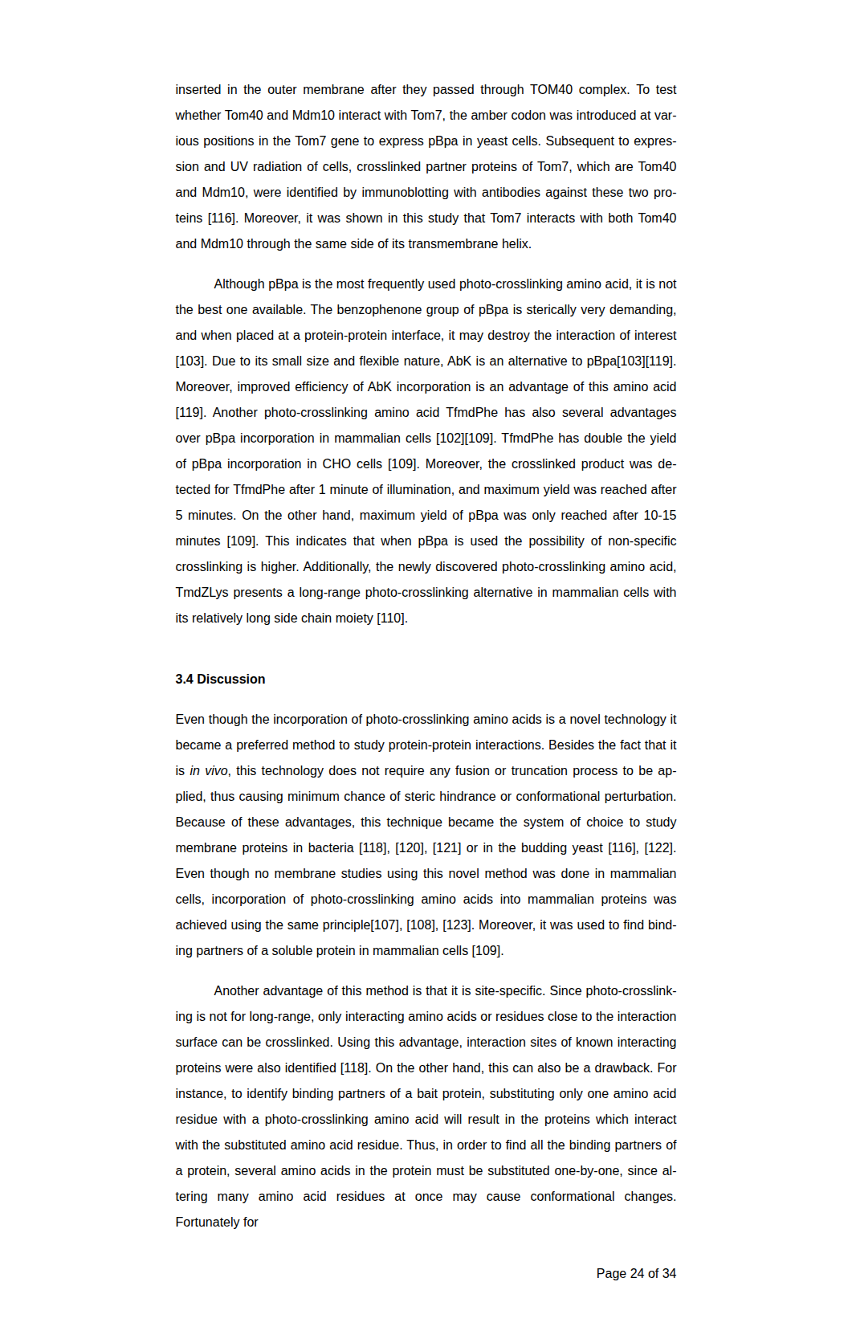inserted in the outer membrane after they passed through TOM40 complex. To test whether Tom40 and Mdm10 interact with Tom7, the amber codon was introduced at various positions in the Tom7 gene to express pBpa in yeast cells. Subsequent to expression and UV radiation of cells, crosslinked partner proteins of Tom7, which are Tom40 and Mdm10, were identified by immunoblotting with antibodies against these two proteins [116]. Moreover, it was shown in this study that Tom7 interacts with both Tom40 and Mdm10 through the same side of its transmembrane helix.
Although pBpa is the most frequently used photo-crosslinking amino acid, it is not the best one available. The benzophenone group of pBpa is sterically very demanding, and when placed at a protein-protein interface, it may destroy the interaction of interest [103]. Due to its small size and flexible nature, AbK is an alternative to pBpa[103][119]. Moreover, improved efficiency of AbK incorporation is an advantage of this amino acid [119]. Another photo-crosslinking amino acid TfmdPhe has also several advantages over pBpa incorporation in mammalian cells [102][109]. TfmdPhe has double the yield of pBpa incorporation in CHO cells [109]. Moreover, the crosslinked product was detected for TfmdPhe after 1 minute of illumination, and maximum yield was reached after 5 minutes. On the other hand, maximum yield of pBpa was only reached after 10-15 minutes [109]. This indicates that when pBpa is used the possibility of non-specific crosslinking is higher. Additionally, the newly discovered photo-crosslinking amino acid, TmdZLys presents a long-range photo-crosslinking alternative in mammalian cells with its relatively long side chain moiety [110].
3.4 Discussion
Even though the incorporation of photo-crosslinking amino acids is a novel technology it became a preferred method to study protein-protein interactions. Besides the fact that it is in vivo, this technology does not require any fusion or truncation process to be applied, thus causing minimum chance of steric hindrance or conformational perturbation. Because of these advantages, this technique became the system of choice to study membrane proteins in bacteria [118], [120], [121] or in the budding yeast [116], [122]. Even though no membrane studies using this novel method was done in mammalian cells, incorporation of photo-crosslinking amino acids into mammalian proteins was achieved using the same principle[107], [108], [123]. Moreover, it was used to find binding partners of a soluble protein in mammalian cells [109].
Another advantage of this method is that it is site-specific. Since photo-crosslinking is not for long-range, only interacting amino acids or residues close to the interaction surface can be crosslinked. Using this advantage, interaction sites of known interacting proteins were also identified [118]. On the other hand, this can also be a drawback. For instance, to identify binding partners of a bait protein, substituting only one amino acid residue with a photo-crosslinking amino acid will result in the proteins which interact with the substituted amino acid residue. Thus, in order to find all the binding partners of a protein, several amino acids in the protein must be substituted one-by-one, since altering many amino acid residues at once may cause conformational changes. Fortunately for
Page 24 of 34